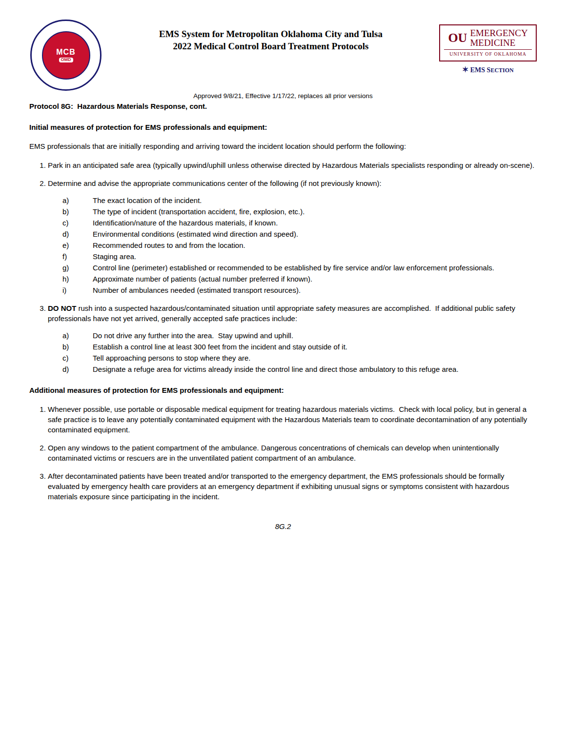MCB
OMD
EMS System for Metropolitan Oklahoma City and Tulsa
2022 Medical Control Board Treatment Protocols
OU EMERGENCY
MEDICINE
UNIVERSITY OF OKLAHOMA
✶ EMS SECTION
Approved 9/8/21, Effective 1/17/22, replaces all prior versions
Protocol 8G: Hazardous Materials Response, cont.
Initial measures of protection for EMS professionals and equipment:
EMS professionals that are initially responding and arriving toward the incident location should perform the following:
Park in an anticipated safe area (typically upwind/uphill unless otherwise directed by Hazardous Materials specialists responding or already on-scene).
Determine and advise the appropriate communications center of the following (if not previously known):
a) The exact location of the incident.
b) The type of incident (transportation accident, fire, explosion, etc.).
c) Identification/nature of the hazardous materials, if known.
d) Environmental conditions (estimated wind direction and speed).
e) Recommended routes to and from the location.
f) Staging area.
g) Control line (perimeter) established or recommended to be established by fire service and/or law enforcement professionals.
h) Approximate number of patients (actual number preferred if known).
i) Number of ambulances needed (estimated transport resources).
DO NOT rush into a suspected hazardous/contaminated situation until appropriate safety measures are accomplished. If additional public safety professionals have not yet arrived, generally accepted safe practices include:
a) Do not drive any further into the area. Stay upwind and uphill.
b) Establish a control line at least 300 feet from the incident and stay outside of it.
c) Tell approaching persons to stop where they are.
d) Designate a refuge area for victims already inside the control line and direct those ambulatory to this refuge area.
Additional measures of protection for EMS professionals and equipment:
Whenever possible, use portable or disposable medical equipment for treating hazardous materials victims. Check with local policy, but in general a safe practice is to leave any potentially contaminated equipment with the Hazardous Materials team to coordinate decontamination of any potentially contaminated equipment.
Open any windows to the patient compartment of the ambulance. Dangerous concentrations of chemicals can develop when unintentionally contaminated victims or rescuers are in the unventilated patient compartment of an ambulance.
After decontaminated patients have been treated and/or transported to the emergency department, the EMS professionals should be formally evaluated by emergency health care providers at an emergency department if exhibiting unusual signs or symptoms consistent with hazardous materials exposure since participating in the incident.
8G.2